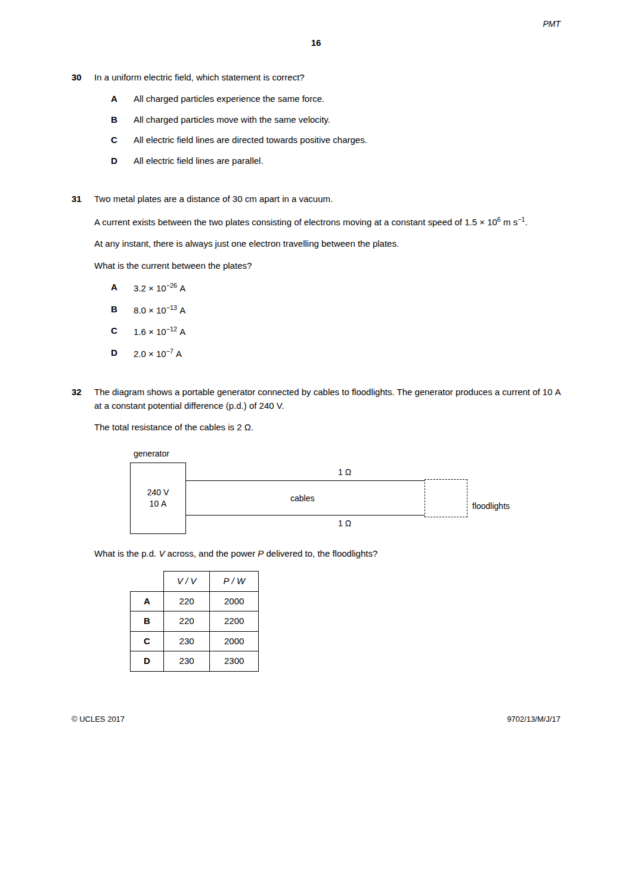PMT
16
30
In a uniform electric field, which statement is correct?
AAll charged particles experience the same force.
BAll charged particles move with the same velocity.
CAll electric field lines are directed towards positive charges.
DAll electric field lines are parallel.
31
Two metal plates are a distance of 30 cm apart in a vacuum.
A current exists between the two plates consisting of electrons moving at a constant speed of 1.5 × 106 m s−1.
At any instant, there is always just one electron travelling between the plates.
What is the current between the plates?
A 3.2 × 10−26 A
B 8.0 × 10−13 A
C 1.6 × 10−12 A
D 2.0 × 10−7 A
32
The diagram shows a portable generator connected by cables to floodlights. The generator produces a current of 10 A at a constant potential difference (p.d.) of 240 V.
The total resistance of the cables is 2 Ω.
generator
240 V
10 A
1 Ω
1 Ω
cables
floodlights
What is the p.d. V across, and the power P delivered to, the floodlights?
| | V / V | P / W |
| --- | --- | --- |
| A | 220 | 2000 |
| B | 220 | 2200 |
| C | 230 | 2000 |
| D | 230 | 2300 |
© UCLES 2017 9702/13/M/J/17